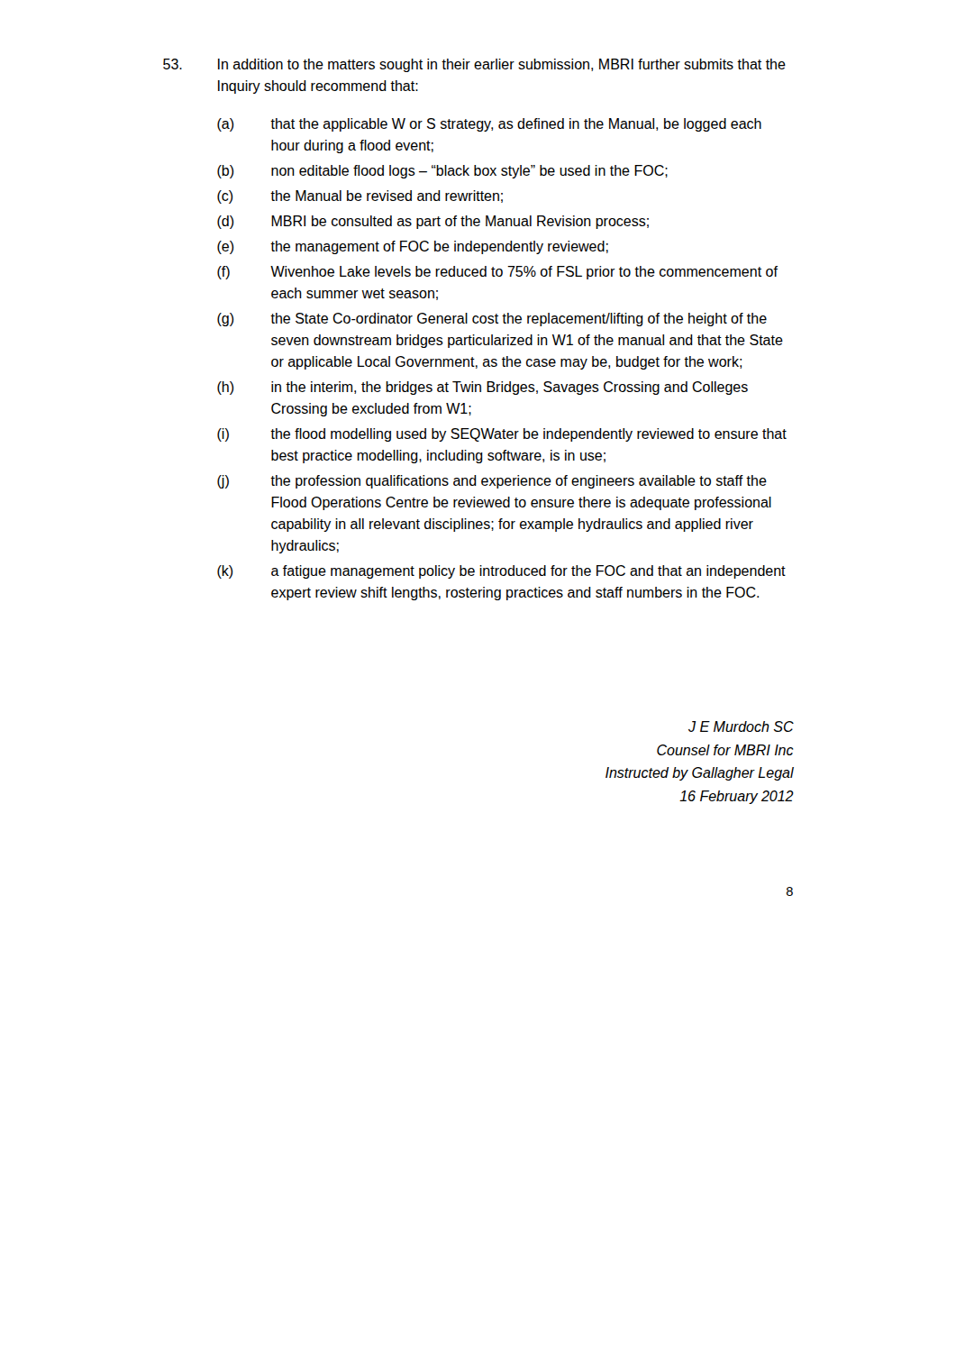53.
In addition to the matters sought in their earlier submission, MBRI further submits that the Inquiry should recommend that:
(a) that the applicable W or S strategy, as defined in the Manual, be logged each hour during a flood event;
(b) non editable flood logs – “black box style” be used in the FOC;
(c) the Manual be revised and rewritten;
(d) MBRI be consulted as part of the Manual Revision process;
(e) the management of FOC be independently reviewed;
(f) Wivenhoe Lake levels be reduced to 75% of FSL prior to the commencement of each summer wet season;
(g) the State Co-ordinator General cost the replacement/lifting of the height of the seven downstream bridges particularized in W1 of the manual and that the State or applicable Local Government, as the case may be, budget for the work;
(h) in the interim, the bridges at Twin Bridges, Savages Crossing and Colleges Crossing be excluded from W1;
(i) the flood modelling used by SEQWater be independently reviewed to ensure that best practice modelling, including software, is in use;
(j) the profession qualifications and experience of engineers available to staff the Flood Operations Centre be reviewed to ensure there is adequate professional capability in all relevant disciplines; for example hydraulics and applied river hydraulics;
(k) a fatigue management policy be introduced for the FOC and that an independent expert review shift lengths, rostering practices and staff numbers in the FOC.
J E Murdoch SC
Counsel for MBRI Inc
Instructed by Gallagher Legal
16 February 2012
8